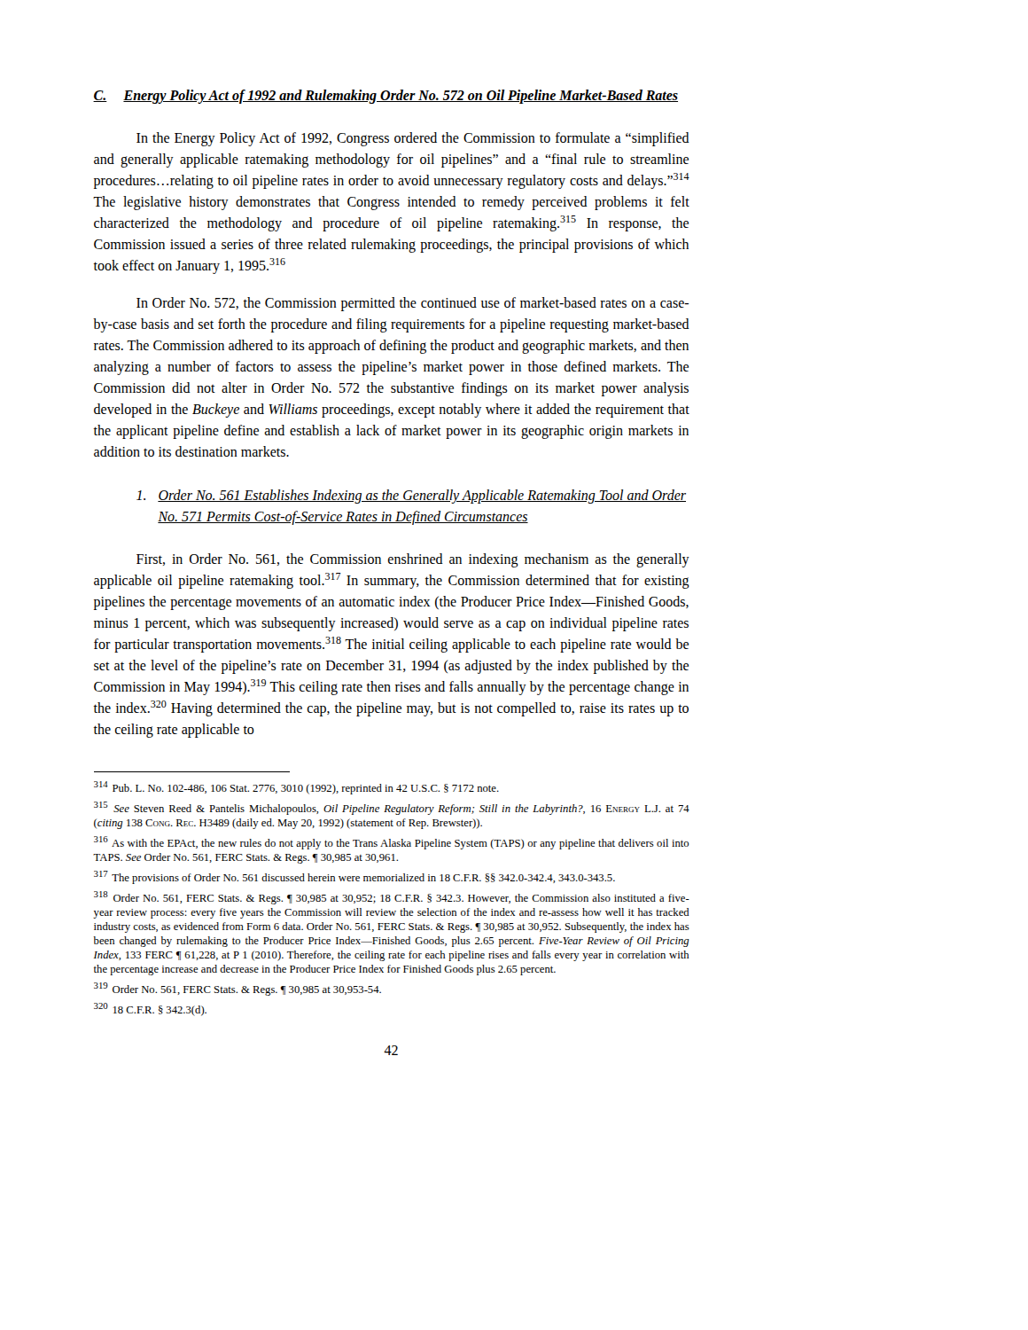C. Energy Policy Act of 1992 and Rulemaking Order No. 572 on Oil Pipeline Market-Based Rates
In the Energy Policy Act of 1992, Congress ordered the Commission to formulate a “simplified and generally applicable ratemaking methodology for oil pipelines” and a “final rule to streamline procedures…relating to oil pipeline rates in order to avoid unnecessary regulatory costs and delays.”314 The legislative history demonstrates that Congress intended to remedy perceived problems it felt characterized the methodology and procedure of oil pipeline ratemaking.315 In response, the Commission issued a series of three related rulemaking proceedings, the principal provisions of which took effect on January 1, 1995.316
In Order No. 572, the Commission permitted the continued use of market-based rates on a case-by-case basis and set forth the procedure and filing requirements for a pipeline requesting market-based rates. The Commission adhered to its approach of defining the product and geographic markets, and then analyzing a number of factors to assess the pipeline’s market power in those defined markets. The Commission did not alter in Order No. 572 the substantive findings on its market power analysis developed in the Buckeye and Williams proceedings, except notably where it added the requirement that the applicant pipeline define and establish a lack of market power in its geographic origin markets in addition to its destination markets.
1. Order No. 561 Establishes Indexing as the Generally Applicable Ratemaking Tool and Order No. 571 Permits Cost-of-Service Rates in Defined Circumstances
First, in Order No. 561, the Commission enshrined an indexing mechanism as the generally applicable oil pipeline ratemaking tool.317 In summary, the Commission determined that for existing pipelines the percentage movements of an automatic index (the Producer Price Index—Finished Goods, minus 1 percent, which was subsequently increased) would serve as a cap on individual pipeline rates for particular transportation movements.318 The initial ceiling applicable to each pipeline rate would be set at the level of the pipeline’s rate on December 31, 1994 (as adjusted by the index published by the Commission in May 1994).319 This ceiling rate then rises and falls annually by the percentage change in the index.320 Having determined the cap, the pipeline may, but is not compelled to, raise its rates up to the ceiling rate applicable to
314 Pub. L. No. 102-486, 106 Stat. 2776, 3010 (1992), reprinted in 42 U.S.C. § 7172 note.
315 See Steven Reed & Pantelis Michalopoulos, Oil Pipeline Regulatory Reform; Still in the Labyrinth?, 16 Energy L.J. at 74 (citing 138 Cong. Rec. H3489 (daily ed. May 20, 1992) (statement of Rep. Brewster)).
316 As with the EPAct, the new rules do not apply to the Trans Alaska Pipeline System (TAPS) or any pipeline that delivers oil into TAPS. See Order No. 561, FERC Stats. & Regs. ¶ 30,985 at 30,961.
317 The provisions of Order No. 561 discussed herein were memorialized in 18 C.F.R. §§ 342.0-342.4, 343.0-343.5.
318 Order No. 561, FERC Stats. & Regs. ¶ 30,985 at 30,952; 18 C.F.R. § 342.3. However, the Commission also instituted a five-year review process: every five years the Commission will review the selection of the index and re-assess how well it has tracked industry costs, as evidenced from Form 6 data. Order No. 561, FERC Stats. & Regs. ¶ 30,985 at 30,952. Subsequently, the index has been changed by rulemaking to the Producer Price Index—Finished Goods, plus 2.65 percent. Five-Year Review of Oil Pricing Index, 133 FERC ¶ 61,228, at P 1 (2010). Therefore, the ceiling rate for each pipeline rises and falls every year in correlation with the percentage increase and decrease in the Producer Price Index for Finished Goods plus 2.65 percent.
319 Order No. 561, FERC Stats. & Regs. ¶ 30,985 at 30,953-54.
320 18 C.F.R. § 342.3(d).
42